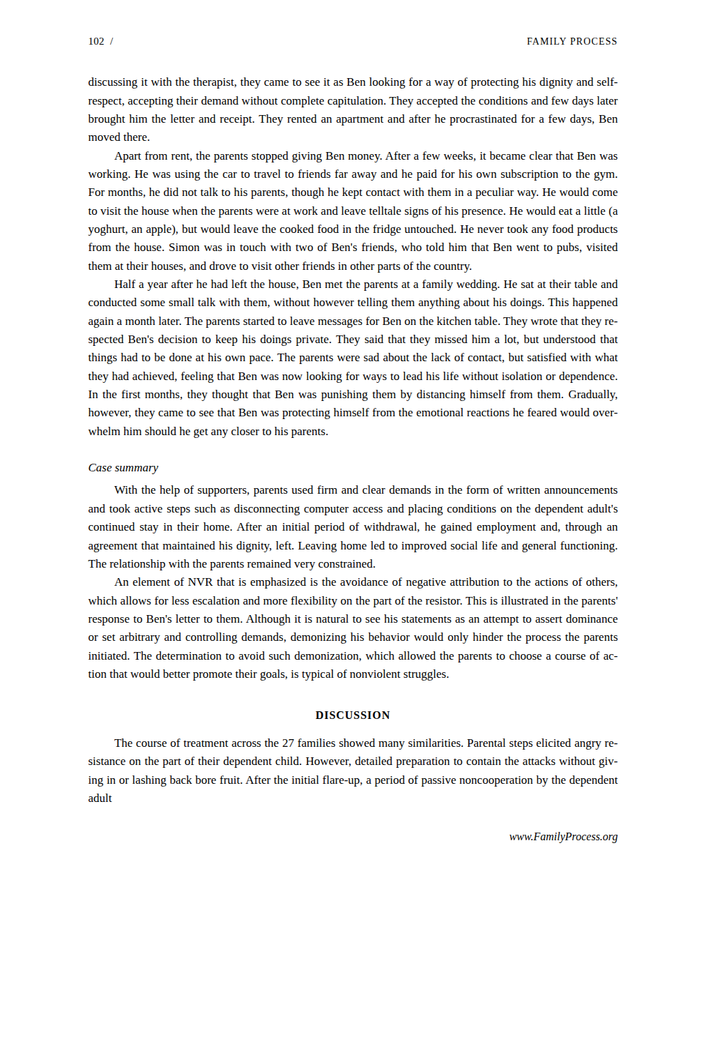102 / Family Process
discussing it with the therapist, they came to see it as Ben looking for a way of protecting his dignity and self-respect, accepting their demand without complete capitulation. They accepted the conditions and few days later brought him the letter and receipt. They rented an apartment and after he procrastinated for a few days, Ben moved there.
Apart from rent, the parents stopped giving Ben money. After a few weeks, it became clear that Ben was working. He was using the car to travel to friends far away and he paid for his own subscription to the gym. For months, he did not talk to his parents, though he kept contact with them in a peculiar way. He would come to visit the house when the parents were at work and leave telltale signs of his presence. He would eat a little (a yoghurt, an apple), but would leave the cooked food in the fridge untouched. He never took any food products from the house. Simon was in touch with two of Ben's friends, who told him that Ben went to pubs, visited them at their houses, and drove to visit other friends in other parts of the country.
Half a year after he had left the house, Ben met the parents at a family wedding. He sat at their table and conducted some small talk with them, without however telling them anything about his doings. This happened again a month later. The parents started to leave messages for Ben on the kitchen table. They wrote that they respected Ben's decision to keep his doings private. They said that they missed him a lot, but understood that things had to be done at his own pace. The parents were sad about the lack of contact, but satisfied with what they had achieved, feeling that Ben was now looking for ways to lead his life without isolation or dependence. In the first months, they thought that Ben was punishing them by distancing himself from them. Gradually, however, they came to see that Ben was protecting himself from the emotional reactions he feared would overwhelm him should he get any closer to his parents.
Case summary
With the help of supporters, parents used firm and clear demands in the form of written announcements and took active steps such as disconnecting computer access and placing conditions on the dependent adult's continued stay in their home. After an initial period of withdrawal, he gained employment and, through an agreement that maintained his dignity, left. Leaving home led to improved social life and general functioning. The relationship with the parents remained very constrained.
An element of NVR that is emphasized is the avoidance of negative attribution to the actions of others, which allows for less escalation and more flexibility on the part of the resistor. This is illustrated in the parents' response to Ben's letter to them. Although it is natural to see his statements as an attempt to assert dominance or set arbitrary and controlling demands, demonizing his behavior would only hinder the process the parents initiated. The determination to avoid such demonization, which allowed the parents to choose a course of action that would better promote their goals, is typical of nonviolent struggles.
Discussion
The course of treatment across the 27 families showed many similarities. Parental steps elicited angry resistance on the part of their dependent child. However, detailed preparation to contain the attacks without giving in or lashing back bore fruit. After the initial flare-up, a period of passive noncooperation by the dependent adult
www.FamilyProcess.org